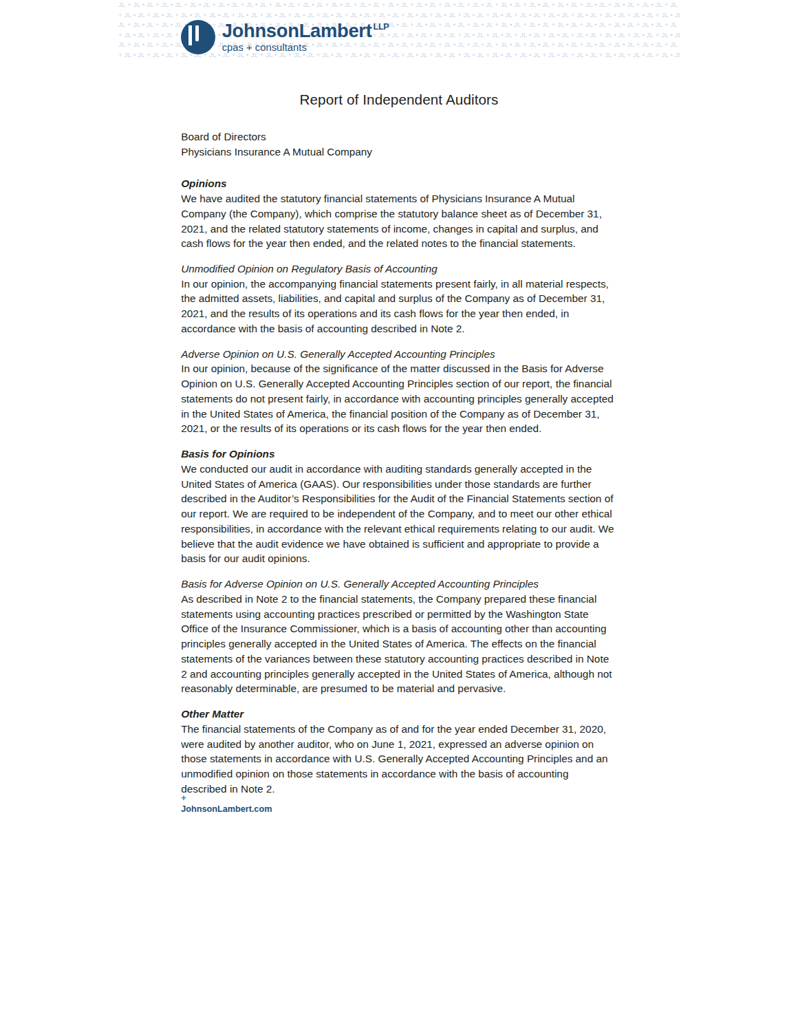JL + JL • JL + JL • JL + JL • JL + JL • JL + JL • JL + JL • JL + JL • JL + JL • JL + JL • JL + JL • JL + JL • JL + JL • JL + JL • JL + JL • JL + JL • JL + JL • JL + JL • JL + JL • JL + JL • JL + JL • JL + JL • JL + JL • JL + JL • JL + JL • JL + JL • JL + JL • JL + JL • JL + JL • JL + JL • JL + JL
+ JL • JL + JL • JL + JL • JL + JL • JL + JL • JL + JL • JL + JL • JL + JL • JL + JL • JL + JL • JL + JL • JL + JL • JL + JL • JL + JL • JL + JL • JL + JL • JL + JL • JL + JL • JL + JL • JL + JL • JL + JL • JL + JL • JL + JL • JL + JL • JL + JL • JL + JL • JL + JL • JL + JL • JL + JL • JL + JL •
JL + JL • JL + JL • JL + JL • JL + JL • JL + JL • JL + JL • JL + JL • JL + JL • JL + JL • JL + JL • JL + JL • JL + JL • JL + JL • JL + JL • JL + JL • JL + JL • JL + JL • JL + JL • JL + JL • JL + JL • JL + JL • JL + JL • JL + JL • JL + JL • JL + JL • JL + JL • JL + JL • JL + JL • JL + JL • JL + JL
+ JL • JL + JL • JL + JL • JL + JL • JL + JL • JL + JL • JL + JL • JL + JL • JL + JL • JL + JL • JL + JL • JL + JL • JL + JL • JL + JL • JL + JL • JL + JL • JL + JL • JL + JL • JL + JL • JL + JL • JL + JL • JL + JL • JL + JL • JL + JL • JL + JL • JL + JL • JL + JL • JL + JL • JL + JL • JL + JL •
JL + JL • JL + JL • JL + JL • JL + JL • JL + JL • JL + JL • JL + JL • JL + JL • JL + JL • JL + JL • JL + JL • JL + JL • JL + JL • JL + JL • JL + JL • JL + JL • JL + JL • JL + JL • JL + JL • JL + JL • JL + JL • JL + JL • JL + JL • JL + JL • JL + JL • JL + JL • JL + JL • JL + JL • JL + JL • JL + JL
+ JL • JL + JL • JL + JL • JL + JL • JL + JL • JL + JL • JL + JL • JL + JL • JL + JL • JL + JL • JL + JL • JL + JL • JL + JL • JL + JL • JL + JL • JL + JL • JL + JL • JL + JL • JL + JL • JL + JL • JL + JL • JL + JL • JL + JL • JL + JL • JL + JL • JL + JL • JL + JL • JL + JL • JL + JL • JL + JL •
JL + JL • JL + JL • JL + JL • JL + JL • JL + JL • JL + JL • JL + JL • JL + JL • JL + JL • JL + JL • JL + JL • JL + JL • JL + JL • JL + JL • JL + JL • JL + JL • JL + JL • JL + JL • JL + JL • JL + JL • JL + JL • JL + JL • JL + JL • JL + JL • JL + JL • JL + JL • JL + JL • JL + JL • JL + JL • JL + JL
+ JL • JL + JL • JL + JL • JL + JL • JL + JL • JL + JL • JL + JL • JL + JL • JL + JL • JL + JL • JL + JL • JL + JL • JL + JL • JL + JL • JL + JL • JL + JL • JL + JL • JL + JL • JL + JL • JL + JL • JL + JL • JL + JL • JL + JL • JL + JL • JL + JL • JL + JL • JL + JL • JL + JL • JL + JL • JL + JL •
JL + JL • JL + JL • JL + JL • JL + JL • JL + JL • JL + JL • JL + JL • JL + JL • JL + JL • JL + JL • JL + JL • JL + JL • JL + JL • JL + JL • JL + JL • JL + JL • JL + JL • JL + JL • JL + JL • JL + JL • JL + JL • JL + JL • JL + JL • JL + JL • JL + JL • JL + JL • JL + JL • JL + JL • JL + JL • JL + JL
+ JL • JL + JL • JL + JL • JL + JL • JL + JL • JL + JL • JL + JL • JL + JL • JL + JL • JL + JL • JL + JL • JL + JL • JL + JL • JL + JL • JL + JL • JL + JL • JL + JL • JL + JL • JL + JL • JL + JL • JL + JL • JL + JL • JL + JL • JL + JL • JL + JL • JL + JL • JL + JL • JL + JL • JL + JL • JL + JL •
JL + JL • JL + JL • JL + JL • JL + JL • JL + JL • JL + JL • JL + JL • JL + JL • JL + JL • JL + JL • JL + JL • JL + JL • JL + JL • JL + JL • JL + JL • JL + JL • JL + JL • JL + JL • JL + JL • JL + JL • JL + JL • JL + JL • JL + JL • JL + JL • JL + JL • JL + JL • JL + JL • JL + JL • JL + JL • JL + JL
+ JL • JL + JL • JL + JL • JL + JL • JL + JL • JL + JL • JL + JL • JL + JL • JL + JL • JL + JL • JL + JL • JL + JL • JL + JL • JL + JL • JL + JL • JL + JL • JL + JL • JL + JL • JL + JL • JL + JL • JL + JL • JL + JL • JL + JL • JL + JL • JL + JL • JL + JL • JL + JL • JL + JL • JL + JL • JL + JL •
JohnsonLambertLLP
cpas + consultants
Report of Independent Auditors
Board of Directors
Physicians Insurance A Mutual Company
Opinions
We have audited the statutory financial statements of Physicians Insurance A Mutual Company (the Company), which comprise the statutory balance sheet as of December 31, 2021, and the related statutory statements of income, changes in capital and surplus, and cash flows for the year then ended, and the related notes to the financial statements.
Unmodified Opinion on Regulatory Basis of Accounting
In our opinion, the accompanying financial statements present fairly, in all material respects, the admitted assets, liabilities, and capital and surplus of the Company as of December 31, 2021, and the results of its operations and its cash flows for the year then ended, in accordance with the basis of accounting described in Note 2.
Adverse Opinion on U.S. Generally Accepted Accounting Principles
In our opinion, because of the significance of the matter discussed in the Basis for Adverse Opinion on U.S. Generally Accepted Accounting Principles section of our report, the financial statements do not present fairly, in accordance with accounting principles generally accepted in the United States of America, the financial position of the Company as of December 31, 2021, or the results of its operations or its cash flows for the year then ended.
Basis for Opinions
We conducted our audit in accordance with auditing standards generally accepted in the United States of America (GAAS). Our responsibilities under those standards are further described in the Auditor’s Responsibilities for the Audit of the Financial Statements section of our report. We are required to be independent of the Company, and to meet our other ethical responsibilities, in accordance with the relevant ethical requirements relating to our audit. We believe that the audit evidence we have obtained is sufficient and appropriate to provide a basis for our audit opinions.
Basis for Adverse Opinion on U.S. Generally Accepted Accounting Principles
As described in Note 2 to the financial statements, the Company prepared these financial statements using accounting practices prescribed or permitted by the Washington State Office of the Insurance Commissioner, which is a basis of accounting other than accounting principles generally accepted in the United States of America. The effects on the financial statements of the variances between these statutory accounting practices described in Note 2 and accounting principles generally accepted in the United States of America, although not reasonably determinable, are presumed to be material and pervasive.
Other Matter
The financial statements of the Company as of and for the year ended December 31, 2020, were audited by another auditor, who on June 1, 2021, expressed an adverse opinion on those statements in accordance with U.S. Generally Accepted Accounting Principles and an unmodified opinion on those statements in accordance with the basis of accounting described in Note 2.
+
JohnsonLambert.com